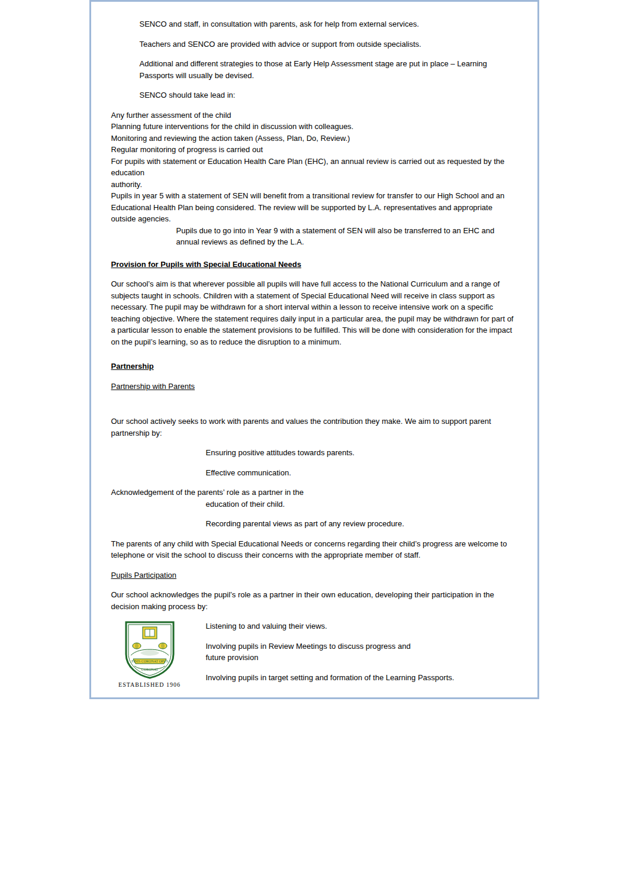SENCO and staff, in consultation with parents, ask for help from external services.
Teachers and SENCO are provided with advice or support from outside specialists.
Additional and different strategies to those at Early Help Assessment stage are put in place – Learning Passports will usually be devised.
SENCO should take lead in:
Any further assessment of the child
Planning future interventions for the child in discussion with colleagues.
Monitoring and reviewing the action taken (Assess, Plan, Do, Review.)
Regular monitoring of progress is carried out
For pupils with statement or Education Health Care Plan (EHC), an annual review is carried out as requested by the education
authority.
Pupils in year 5 with a statement of SEN will benefit from a transitional review for transfer to our High School and an Educational Health Plan being considered. The review will be supported by L.A. representatives and appropriate outside agencies.
Pupils due to go into in Year 9 with a statement of SEN will also be transferred to an EHC and annual reviews as defined by the L.A.
Provision for Pupils with Special Educational Needs
Our school’s aim is that wherever possible all pupils will have full access to the National Curriculum and a range of subjects taught in schools. Children with a statement of Special Educational Need will receive in class support as necessary. The pupil may be withdrawn for a short interval within a lesson to receive intensive work on a specific teaching objective. Where the statement requires daily input in a particular area, the pupil may be withdrawn for part of a particular lesson to enable the statement provisions to be fulfilled. This will be done with consideration for the impact on the pupil’s learning, so as to reduce the disruption to a minimum.
Partnership
Partnership with Parents
Our school actively seeks to work with parents and values the contribution they make. We aim to support parent partnership by:
Ensuring positive attitudes towards parents.
Effective communication.
Acknowledgement of the parents’ role as a partner in the
education of their child.
Recording parental views as part of any review procedure.
The parents of any child with Special Educational Needs or concerns regarding their child’s progress are welcome to telephone or visit the school to discuss their concerns with the appropriate member of staff.
Pupils Participation
Our school acknowledges the pupil’s role as a partner in their own education, developing their participation in the decision making process by:
Listening to and valuing their views.
Involving pupils in Review Meetings to discuss progress and
future provision
Involving pupils in target setting and formation of the Learning Passports.
FINIS CORONAT OPUS CORONAT
ESTABLISHED 1906